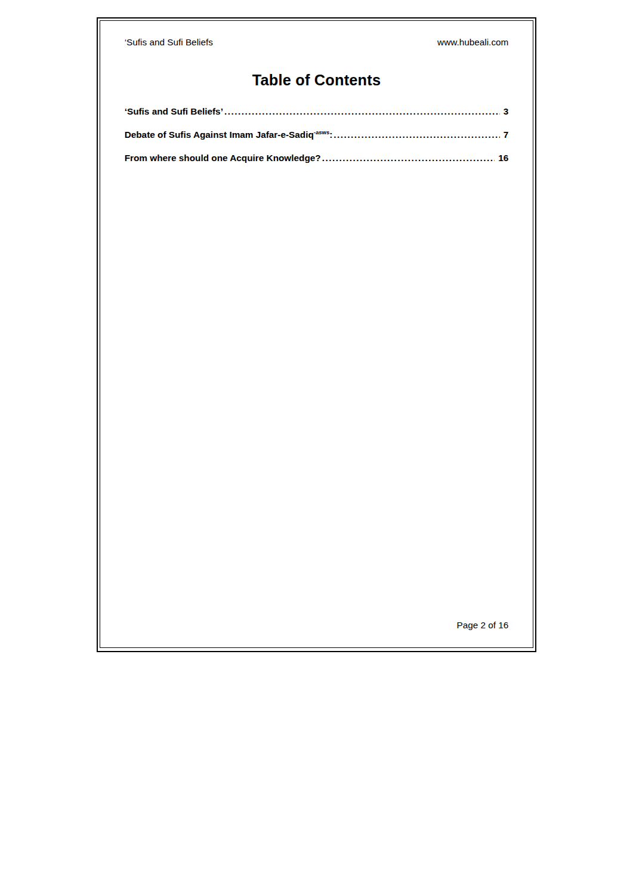‘Sufis and Sufi Beliefs
www.hubeali.com
Table of Contents
‘Sufis and Sufi Beliefs’ .................................................................................................. 3
Debate of Sufis Against Imam Jafar-e-Sadiq-asws: ............................................................. 7
From where should one Acquire Knowledge? ................................................................ 16
Page 2 of 16